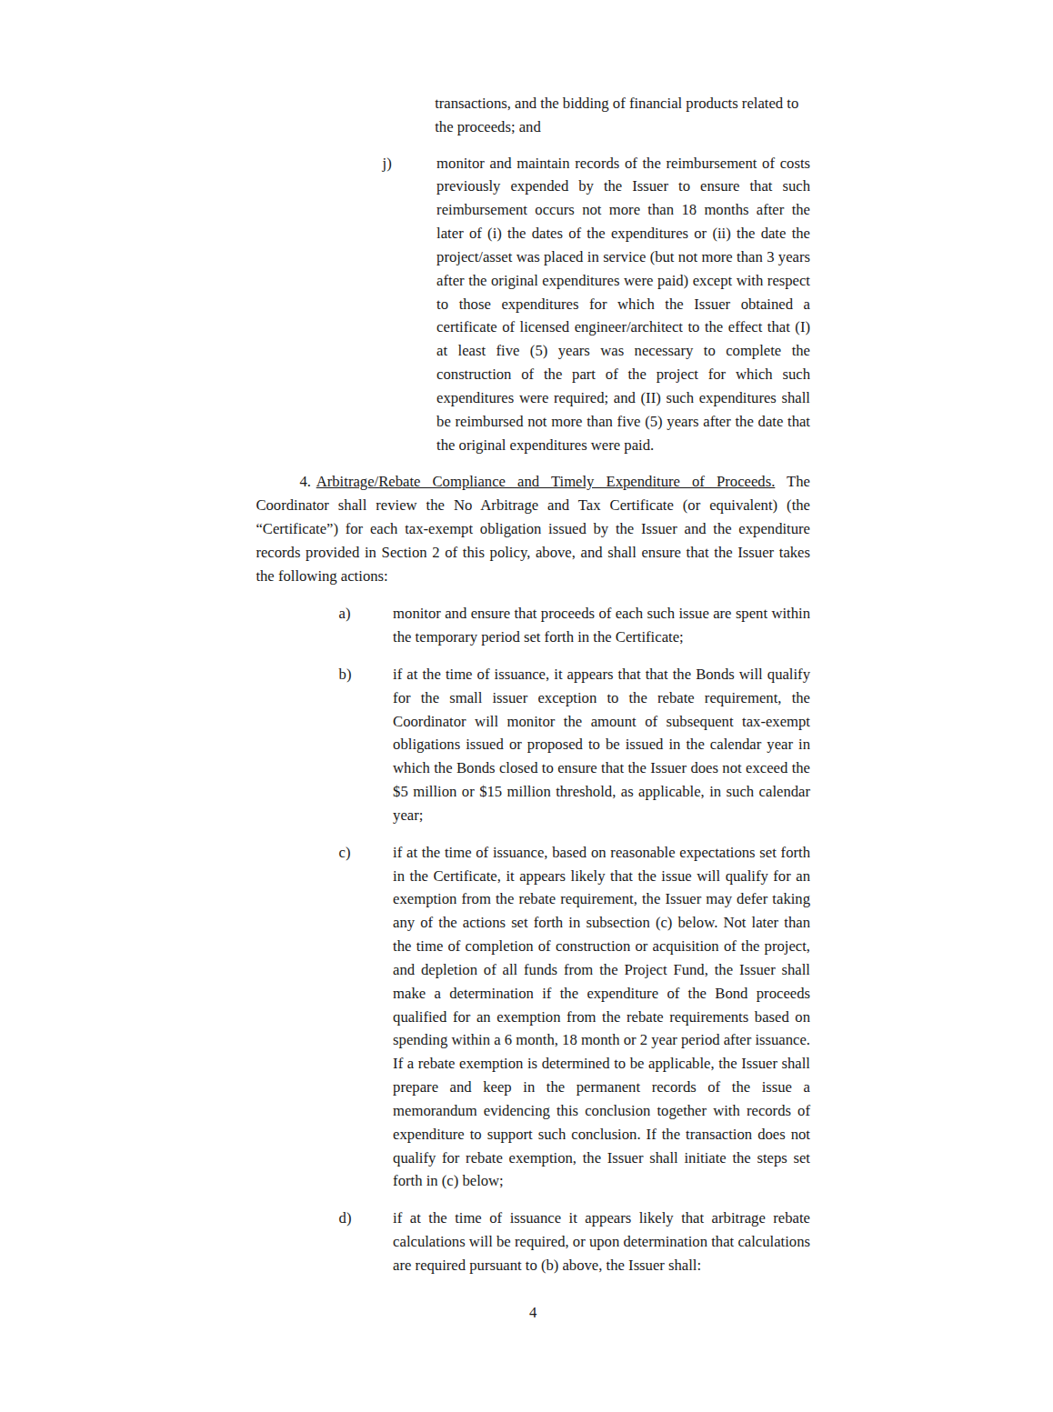transactions, and the bidding of financial products related to the proceeds; and
j) monitor and maintain records of the reimbursement of costs previously expended by the Issuer to ensure that such reimbursement occurs not more than 18 months after the later of (i) the dates of the expenditures or (ii) the date the project/asset was placed in service (but not more than 3 years after the original expenditures were paid) except with respect to those expenditures for which the Issuer obtained a certificate of licensed engineer/architect to the effect that (I) at least five (5) years was necessary to complete the construction of the part of the project for which such expenditures were required; and (II) such expenditures shall be reimbursed not more than five (5) years after the date that the original expenditures were paid.
4. Arbitrage/Rebate Compliance and Timely Expenditure of Proceeds. The Coordinator shall review the No Arbitrage and Tax Certificate (or equivalent) (the “Certificate”) for each tax-exempt obligation issued by the Issuer and the expenditure records provided in Section 2 of this policy, above, and shall ensure that the Issuer takes the following actions:
a) monitor and ensure that proceeds of each such issue are spent within the temporary period set forth in the Certificate;
b) if at the time of issuance, it appears that that the Bonds will qualify for the small issuer exception to the rebate requirement, the Coordinator will monitor the amount of subsequent tax-exempt obligations issued or proposed to be issued in the calendar year in which the Bonds closed to ensure that the Issuer does not exceed the $5 million or $15 million threshold, as applicable, in such calendar year;
c) if at the time of issuance, based on reasonable expectations set forth in the Certificate, it appears likely that the issue will qualify for an exemption from the rebate requirement, the Issuer may defer taking any of the actions set forth in subsection (c) below. Not later than the time of completion of construction or acquisition of the project, and depletion of all funds from the Project Fund, the Issuer shall make a determination if the expenditure of the Bond proceeds qualified for an exemption from the rebate requirements based on spending within a 6 month, 18 month or 2 year period after issuance. If a rebate exemption is determined to be applicable, the Issuer shall prepare and keep in the permanent records of the issue a memorandum evidencing this conclusion together with records of expenditure to support such conclusion. If the transaction does not qualify for rebate exemption, the Issuer shall initiate the steps set forth in (c) below;
d) if at the time of issuance it appears likely that arbitrage rebate calculations will be required, or upon determination that calculations are required pursuant to (b) above, the Issuer shall:
4